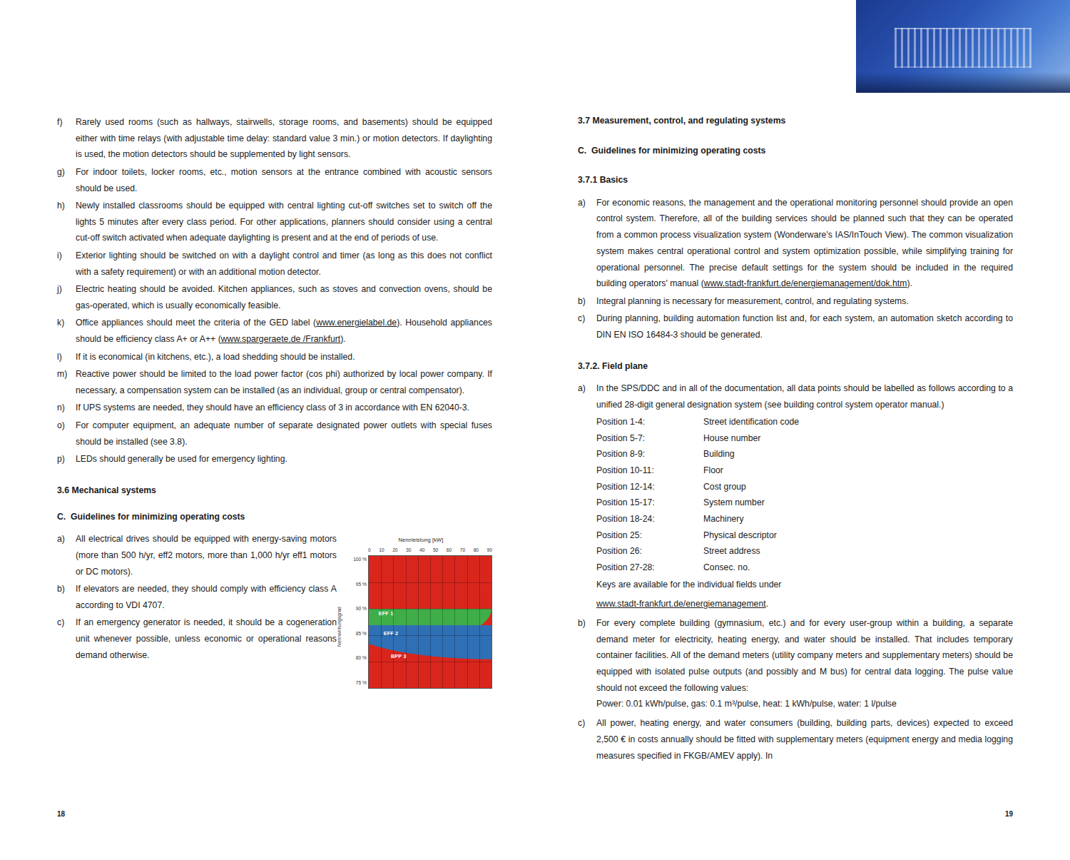f) Rarely used rooms (such as hallways, stairwells, storage rooms, and basements) should be equipped either with time relays (with adjustable time delay: standard value 3 min.) or motion detectors. If daylighting is used, the motion detectors should be supplemented by light sensors.
g) For indoor toilets, locker rooms, etc., motion sensors at the entrance combined with acoustic sensors should be used.
h) Newly installed classrooms should be equipped with central lighting cut-off switches set to switch off the lights 5 minutes after every class period. For other applications, planners should consider using a central cut-off switch activated when adequate daylighting is present and at the end of periods of use.
i) Exterior lighting should be switched on with a daylight control and timer (as long as this does not conflict with a safety requirement) or with an additional motion detector.
j) Electric heating should be avoided. Kitchen appliances, such as stoves and convection ovens, should be gas-operated, which is usually economically feasible.
k) Office appliances should meet the criteria of the GED label (www.energielabel.de). Household appliances should be efficiency class A+ or A++ (www.spargeraete.de /Frankfurt).
l) If it is economical (in kitchens, etc.), a load shedding should be installed.
m) Reactive power should be limited to the load power factor (cos phi) authorized by local power company. If necessary, a compensation system can be installed (as an individual, group or central compensator).
n) If UPS systems are needed, they should have an efficiency class of 3 in accordance with EN 62040-3.
o) For computer equipment, an adequate number of separate designated power outlets with special fuses should be installed (see 3.8).
p) LEDs should generally be used for emergency lighting.
3.6 Mechanical systems
C. Guidelines for minimizing operating costs
Nennleistung [kW]
0102030405060708090
100 % 95 % 90 % 85 % 80 % 75 %
EFF 1 EFF 2 BPP 3
Nennwirkungsgrad
a) All electrical drives should be equipped with energy-saving motors (more than 500 h/yr, eff2 motors, more than 1,000 h/yr eff1 motors or DC motors).
b) If elevators are needed, they should comply with efficiency class A according to VDI 4707.
c) If an emergency generator is needed, it should be a cogeneration unit whenever possible, unless economic or operational reasons demand otherwise.
3.7 Measurement, control, and regulating systems
C. Guidelines for minimizing operating costs
3.7.1 Basics
a) For economic reasons, the management and the operational monitoring personnel should provide an open control system. Therefore, all of the building services should be planned such that they can be operated from a common process visualization system (Wonderware's IAS/InTouch View). The common visualization system makes central operational control and system optimization possible, while simplifying training for operational personnel. The precise default settings for the system should be included in the required building operators' manual (www.stadt-frankfurt.de/energiemanagement/dok.htm).
b) Integral planning is necessary for measurement, control, and regulating systems.
c) During planning, building automation function list and, for each system, an automation sketch according to DIN EN ISO 16484-3 should be generated.
3.7.2. Field plane
a) In the SPS/DDC and in all of the documentation, all data points should be labelled as follows according to a unified 28-digit general designation system (see building control system operator manual.)
Position 1-4:
Street identification code
Position 5-7:
House number
Position 8-9:
Building
Position 10-11:
Floor
Position 12-14:
Cost group
Position 15-17:
System number
Position 18-24:
Machinery
Position 25:
Physical descriptor
Position 26:
Street address
Position 27-28:
Consec. no.
Keys are available for the individual fields under
www.stadt-frankfurt.de/energiemanagement.
b) For every complete building (gymnasium, etc.) and for every user-group within a building, a separate demand meter for electricity, heating energy, and water should be installed. That includes temporary container facilities. All of the demand meters (utility company meters and supplementary meters) should be equipped with isolated pulse outputs (and possibly and M bus) for central data logging. The pulse value should not exceed the following values:
Power: 0.01 kWh/pulse, gas: 0.1 m³/pulse, heat: 1 kWh/pulse, water: 1 l/pulse
c) All power, heating energy, and water consumers (building, building parts, devices) expected to exceed 2,500 € in costs annually should be fitted with supplementary meters (equipment energy and media logging measures specified in FKGB/AMEV apply). In
18 19